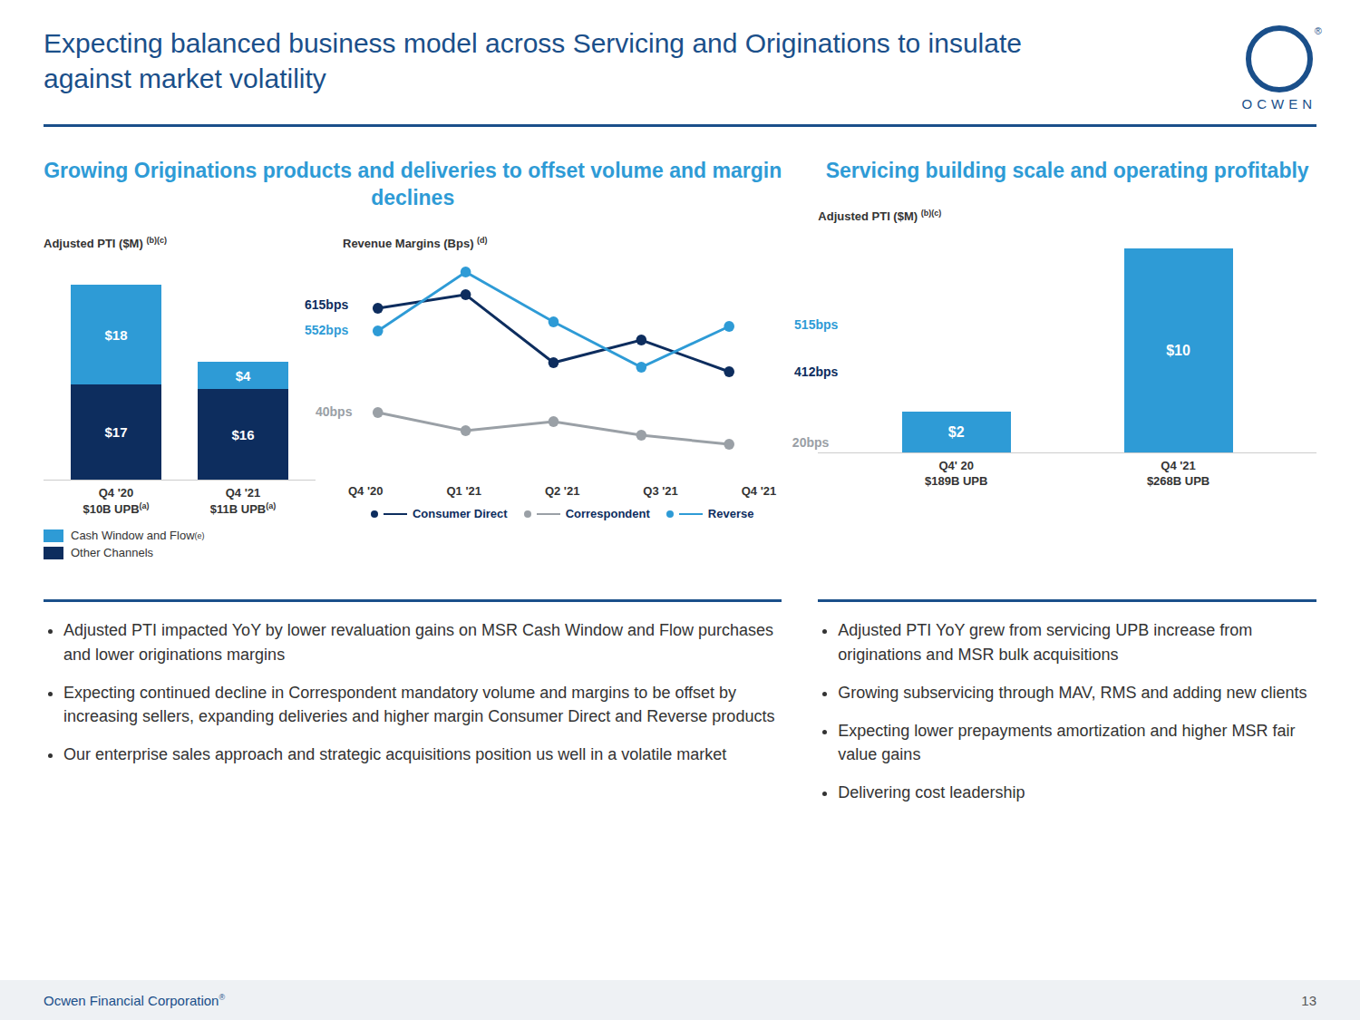Expecting balanced business model across Servicing and Originations to insulate against market volatility
OCWEN
Growing Originations products and deliveries to offset volume and margin declines
Adjusted PTI ($M) (b)(c)
$18
$17
$4
$16
Q4 '20
Q4 '21
$10B UPB(a)
$11B UPB(a)
Cash Window and Flow(e)
Other Channels
Revenue Margins (Bps) (d)
615bps 552bps 40bps 515bps 412bps 20bps
Q4 '20 Q1 '21 Q2 '21 Q3 '21 Q4 '21
Consumer Direct Correspondent Reverse
Servicing building scale and operating profitably
Adjusted PTI ($M) (b)(c)
$2
$10
Q4' 20
Q4 '21
$189B UPB
$268B UPB
Adjusted PTI impacted YoY by lower revaluation gains on MSR Cash Window and Flow purchases and lower originations margins
Expecting continued decline in Correspondent mandatory volume and margins to be offset by increasing sellers, expanding deliveries and higher margin Consumer Direct and Reverse products
Our enterprise sales approach and strategic acquisitions position us well in a volatile market
Adjusted PTI YoY grew from servicing UPB increase from originations and MSR bulk acquisitions
Growing subservicing through MAV, RMS and adding new clients
Expecting lower prepayments amortization and higher MSR fair value gains
Delivering cost leadership
Ocwen Financial Corporation®
13